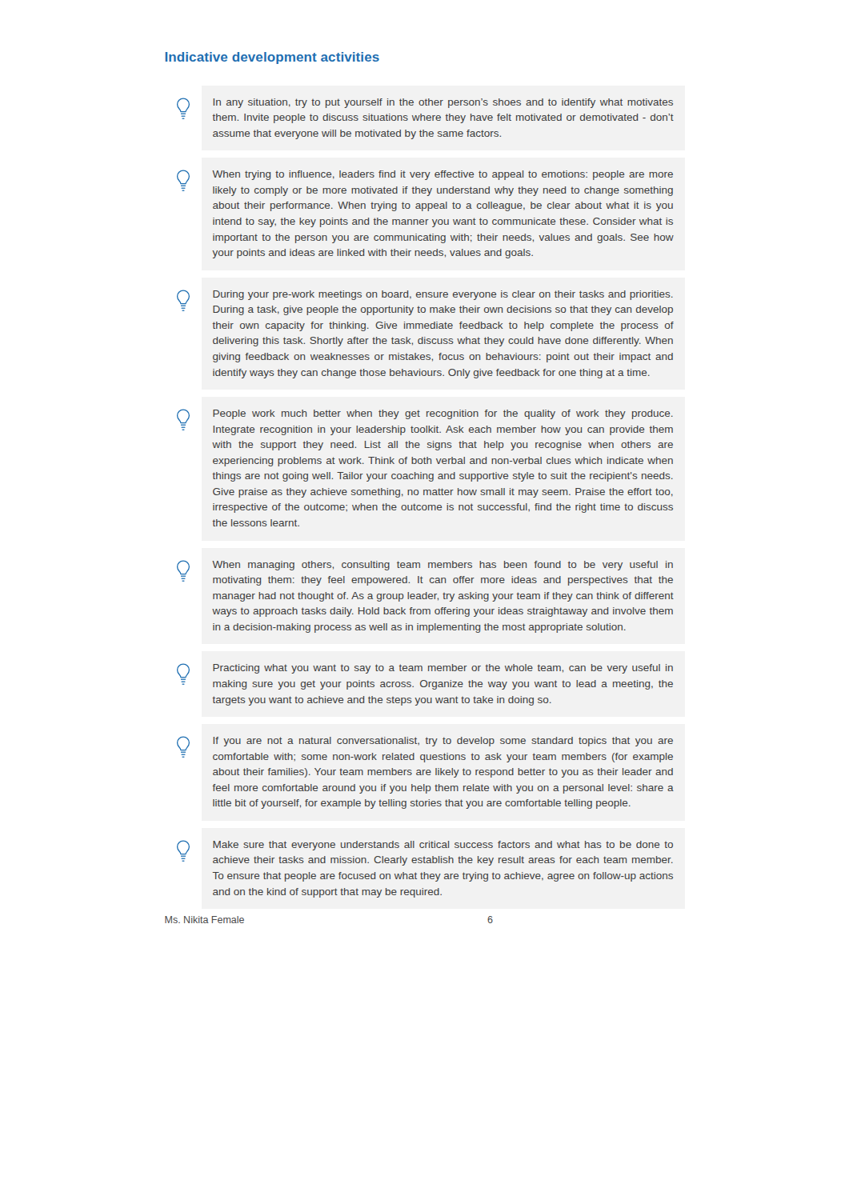Indicative development activities
In any situation, try to put yourself in the other person’s shoes and to identify what motivates them. Invite people to discuss situations where they have felt motivated or demotivated - don’t assume that everyone will be motivated by the same factors.
When trying to influence, leaders find it very effective to appeal to emotions: people are more likely to comply or be more motivated if they understand why they need to change something about their performance. When trying to appeal to a colleague, be clear about what it is you intend to say, the key points and the manner you want to communicate these. Consider what is important to the person you are communicating with; their needs, values and goals. See how your points and ideas are linked with their needs, values and goals.
During your pre-work meetings on board, ensure everyone is clear on their tasks and priorities. During a task, give people the opportunity to make their own decisions so that they can develop their own capacity for thinking. Give immediate feedback to help complete the process of delivering this task. Shortly after the task, discuss what they could have done differently. When giving feedback on weaknesses or mistakes, focus on behaviours: point out their impact and identify ways they can change those behaviours. Only give feedback for one thing at a time.
People work much better when they get recognition for the quality of work they produce. Integrate recognition in your leadership toolkit. Ask each member how you can provide them with the support they need. List all the signs that help you recognise when others are experiencing problems at work. Think of both verbal and non-verbal clues which indicate when things are not going well. Tailor your coaching and supportive style to suit the recipient's needs. Give praise as they achieve something, no matter how small it may seem. Praise the effort too, irrespective of the outcome; when the outcome is not successful, find the right time to discuss the lessons learnt.
When managing others, consulting team members has been found to be very useful in motivating them: they feel empowered. It can offer more ideas and perspectives that the manager had not thought of. As a group leader, try asking your team if they can think of different ways to approach tasks daily. Hold back from offering your ideas straightaway and involve them in a decision-making process as well as in implementing the most appropriate solution.
Practicing what you want to say to a team member or the whole team, can be very useful in making sure you get your points across. Organize the way you want to lead a meeting, the targets you want to achieve and the steps you want to take in doing so.
If you are not a natural conversationalist, try to develop some standard topics that you are comfortable with; some non-work related questions to ask your team members (for example about their families). Your team members are likely to respond better to you as their leader and feel more comfortable around you if you help them relate with you on a personal level: share a little bit of yourself, for example by telling stories that you are comfortable telling people.
Make sure that everyone understands all critical success factors and what has to be done to achieve their tasks and mission. Clearly establish the key result areas for each team member. To ensure that people are focused on what they are trying to achieve, agree on follow-up actions and on the kind of support that may be required.
Ms. Nikita Female 6